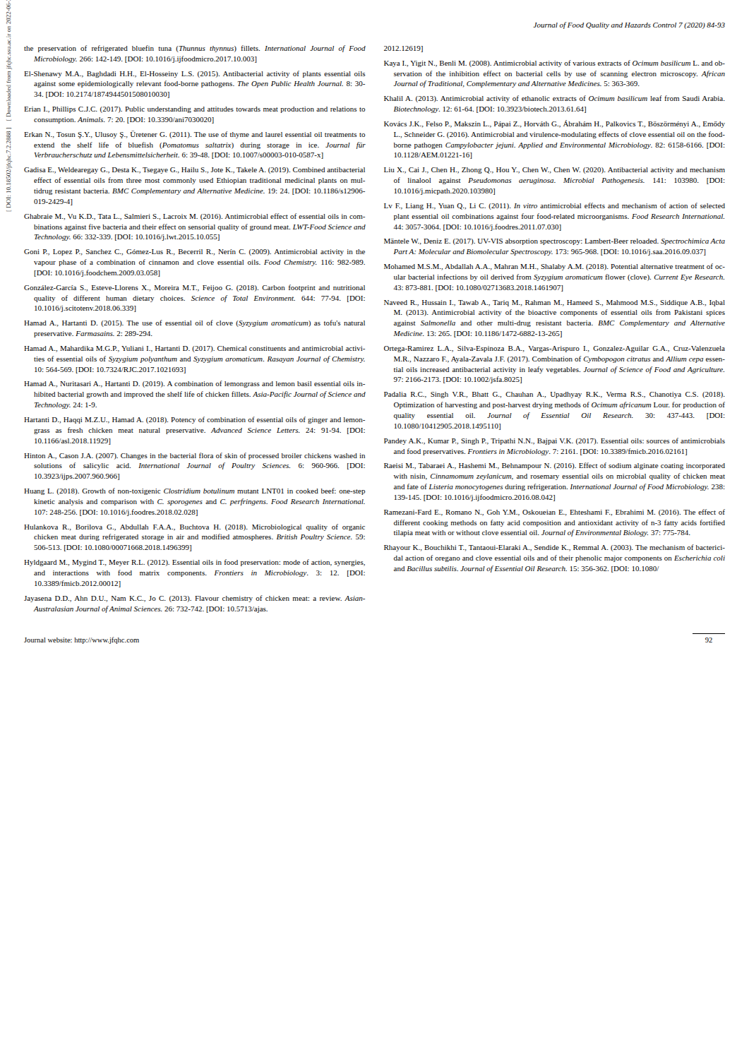[ DOI: 10.18502/jfqhc.7.2.2888 ] [ Downloaded from jfqhc.ssu.ac.ir on 2022-06-26 ]
Journal of Food Quality and Hazards Control 7 (2020) 84-93
the preservation of refrigerated bluefin tuna (Thunnus thynnus) fillets. International Journal of Food Microbiology. 266: 142-149. [DOI: 10.1016/j.ijfoodmicro.2017.10.003]
El-Shenawy M.A., Baghdadi H.H., El-Hosseiny L.S. (2015). Antibacterial activity of plants essential oils against some epidemiologically relevant food-borne pathogens. The Open Public Health Journal. 8: 30-34. [DOI: 10.2174/1874944501508010030]
Erian I., Phillips C.J.C. (2017). Public understanding and attitudes towards meat production and relations to consumption. Animals. 7: 20. [DOI: 10.3390/ani7030020]
Erkan N., Tosun Ş.Y., Ulusoy Ş., Üretener G. (2011). The use of thyme and laurel essential oil treatments to extend the shelf life of bluefish (Pomatomus saltatrix) during storage in ice. Journal für Verbraucherschutz und Lebensmittelsicherheit. 6: 39-48. [DOI: 10.1007/s00003-010-0587-x]
Gadisa E., Weldearegay G., Desta K., Tsegaye G., Hailu S., Jote K., Takele A. (2019). Combined antibacterial effect of essential oils from three most commonly used Ethiopian traditional medicinal plants on multidrug resistant bacteria. BMC Complementary and Alternative Medicine. 19: 24. [DOI: 10.1186/s12906-019-2429-4]
Ghabraie M., Vu K.D., Tata L., Salmieri S., Lacroix M. (2016). Antimicrobial effect of essential oils in combinations against five bacteria and their effect on sensorial quality of ground meat. LWT-Food Science and Technology. 66: 332-339. [DOI: 10.1016/j.lwt.2015.10.055]
Goni P., Lopez P., Sanchez C., Gómez-Lus R., Becerril R., Nerín C. (2009). Antimicrobial activity in the vapour phase of a combination of cinnamon and clove essential oils. Food Chemistry. 116: 982-989. [DOI: 10.1016/j.foodchem.2009.03.058]
González-García S., Esteve-Llorens X., Moreira M.T., Feijoo G. (2018). Carbon footprint and nutritional quality of different human dietary choices. Science of Total Environment. 644: 77-94. [DOI: 10.1016/j.scitotenv.2018.06.339]
Hamad A., Hartanti D. (2015). The use of essential oil of clove (Syzygium aromaticum) as tofu's natural preservative. Farmasains. 2: 289-294.
Hamad A., Mahardika M.G.P., Yuliani I., Hartanti D. (2017). Chemical constituents and antimicrobial activities of essential oils of Syzygium polyanthum and Syzygium aromaticum. Rasayan Journal of Chemistry. 10: 564-569. [DOI: 10.7324/RJC.2017.1021693]
Hamad A., Nuritasari A., Hartanti D. (2019). A combination of lemongrass and lemon basil essential oils inhibited bacterial growth and improved the shelf life of chicken fillets. Asia-Pacific Journal of Science and Technology. 24: 1-9.
Hartanti D., Haqqi M.Z.U., Hamad A. (2018). Potency of combination of essential oils of ginger and lemongrass as fresh chicken meat natural preservative. Advanced Science Letters. 24: 91-94. [DOI: 10.1166/asl.2018.11929]
Hinton A., Cason J.A. (2007). Changes in the bacterial flora of skin of processed broiler chickens washed in solutions of salicylic acid. International Journal of Poultry Sciences. 6: 960-966. [DOI: 10.3923/ijps.2007.960.966]
Huang L. (2018). Growth of non-toxigenic Clostridium botulinum mutant LNT01 in cooked beef: one-step kinetic analysis and comparison with C. sporogenes and C. perfringens. Food Research International. 107: 248-256. [DOI: 10.1016/j.foodres.2018.02.028]
Hulankova R., Borilova G., Abdullah F.A.A., Buchtova H. (2018). Microbiological quality of organic chicken meat during refrigerated storage in air and modified atmospheres. British Poultry Science. 59: 506-513. [DOI: 10.1080/00071668.2018.1496399]
Hyldgaard M., Mygind T., Meyer R.L. (2012). Essential oils in food preservation: mode of action, synergies, and interactions with food matrix components. Frontiers in Microbiology. 3: 12. [DOI: 10.3389/fmicb.2012.00012]
Jayasena D.D., Ahn D.U., Nam K.C., Jo C. (2013). Flavour chemistry of chicken meat: a review. Asian-Australasian Journal of Animal Sciences. 26: 732-742. [DOI: 10.5713/ajas.
2012.12619]
Kaya I., Yigit N., Benli M. (2008). Antimicrobial activity of various extracts of Ocimum basilicum L. and observation of the inhibition effect on bacterial cells by use of scanning electron microscopy. African Journal of Traditional, Complementary and Alternative Medicines. 5: 363-369.
Khalil A. (2013). Antimicrobial activity of ethanolic extracts of Ocimum basilicum leaf from Saudi Arabia. Biotechnology. 12: 61-64. [DOI: 10.3923/biotech.2013.61.64]
Kovács J.K., Felso P., Makszin L., Pápai Z., Horváth G., Ábrahám H., Palkovics T., Böszörményi A., Emődy L., Schneider G. (2016). Antimicrobial and virulence-modulating effects of clove essential oil on the foodborne pathogen Campylobacter jejuni. Applied and Environmental Microbiology. 82: 6158-6166. [DOI: 10.1128/AEM.01221-16]
Liu X., Cai J., Chen H., Zhong Q., Hou Y., Chen W., Chen W. (2020). Antibacterial activity and mechanism of linalool against Pseudomonas aeruginosa. Microbial Pathogenesis. 141: 103980. [DOI: 10.1016/j.micpath.2020.103980]
Lv F., Liang H., Yuan Q., Li C. (2011). In vitro antimicrobial effects and mechanism of action of selected plant essential oil combinations against four food-related microorganisms. Food Research International. 44: 3057-3064. [DOI: 10.1016/j.foodres.2011.07.030]
Mäntele W., Deniz E. (2017). UV-VIS absorption spectroscopy: Lambert-Beer reloaded. Spectrochimica Acta Part A: Molecular and Biomolecular Spectroscopy. 173: 965-968. [DOI: 10.1016/j.saa.2016.09.037]
Mohamed M.S.M., Abdallah A.A., Mahran M.H., Shalaby A.M. (2018). Potential alternative treatment of ocular bacterial infections by oil derived from Syzygium aromaticum flower (clove). Current Eye Research. 43: 873-881. [DOI: 10.1080/02713683.2018.1461907]
Naveed R., Hussain I., Tawab A., Tariq M., Rahman M., Hameed S., Mahmood M.S., Siddique A.B., Iqbal M. (2013). Antimicrobial activity of the bioactive components of essential oils from Pakistani spices against Salmonella and other multi-drug resistant bacteria. BMC Complementary and Alternative Medicine. 13: 265. [DOI: 10.1186/1472-6882-13-265]
Ortega-Ramirez L.A., Silva-Espinoza B.A., Vargas-Arispuro I., Gonzalez-Aguilar G.A., Cruz-Valenzuela M.R., Nazzaro F., Ayala-Zavala J.F. (2017). Combination of Cymbopogon citratus and Allium cepa essential oils increased antibacterial activity in leafy vegetables. Journal of Science of Food and Agriculture. 97: 2166-2173. [DOI: 10.1002/jsfa.8025]
Padalia R.C., Singh V.R., Bhatt G., Chauhan A., Upadhyay R.K., Verma R.S., Chanotiya C.S. (2018). Optimization of harvesting and post-harvest drying methods of Ocimum africanum Lour. for production of quality essential oil. Journal of Essential Oil Research. 30: 437-443. [DOI: 10.1080/10412905.2018.1495110]
Pandey A.K., Kumar P., Singh P., Tripathi N.N., Bajpai V.K. (2017). Essential oils: sources of antimicrobials and food preservatives. Frontiers in Microbiology. 7: 2161. [DOI: 10.3389/fmicb.2016.02161]
Raeisi M., Tabaraei A., Hashemi M., Behnampour N. (2016). Effect of sodium alginate coating incorporated with nisin, Cinnamomum zeylanicum, and rosemary essential oils on microbial quality of chicken meat and fate of Listeria monocytogenes during refrigeration. International Journal of Food Microbiology. 238: 139-145. [DOI: 10.1016/j.ijfoodmicro.2016.08.042]
Ramezani-Fard E., Romano N., Goh Y.M., Oskoueian E., Ehteshami F., Ebrahimi M. (2016). The effect of different cooking methods on fatty acid composition and antioxidant activity of n-3 fatty acids fortified tilapia meat with or without clove essential oil. Journal of Environmental Biology. 37: 775-784.
Rhayour K., Bouchikhi T., Tantaoui-Elaraki A., Sendide K., Remmal A. (2003). The mechanism of bactericidal action of oregano and clove essential oils and of their phenolic major components on Escherichia coli and Bacillus subtilis. Journal of Essential Oil Research. 15: 356-362. [DOI: 10.1080/
Journal website: http://www.jfqhc.com
92